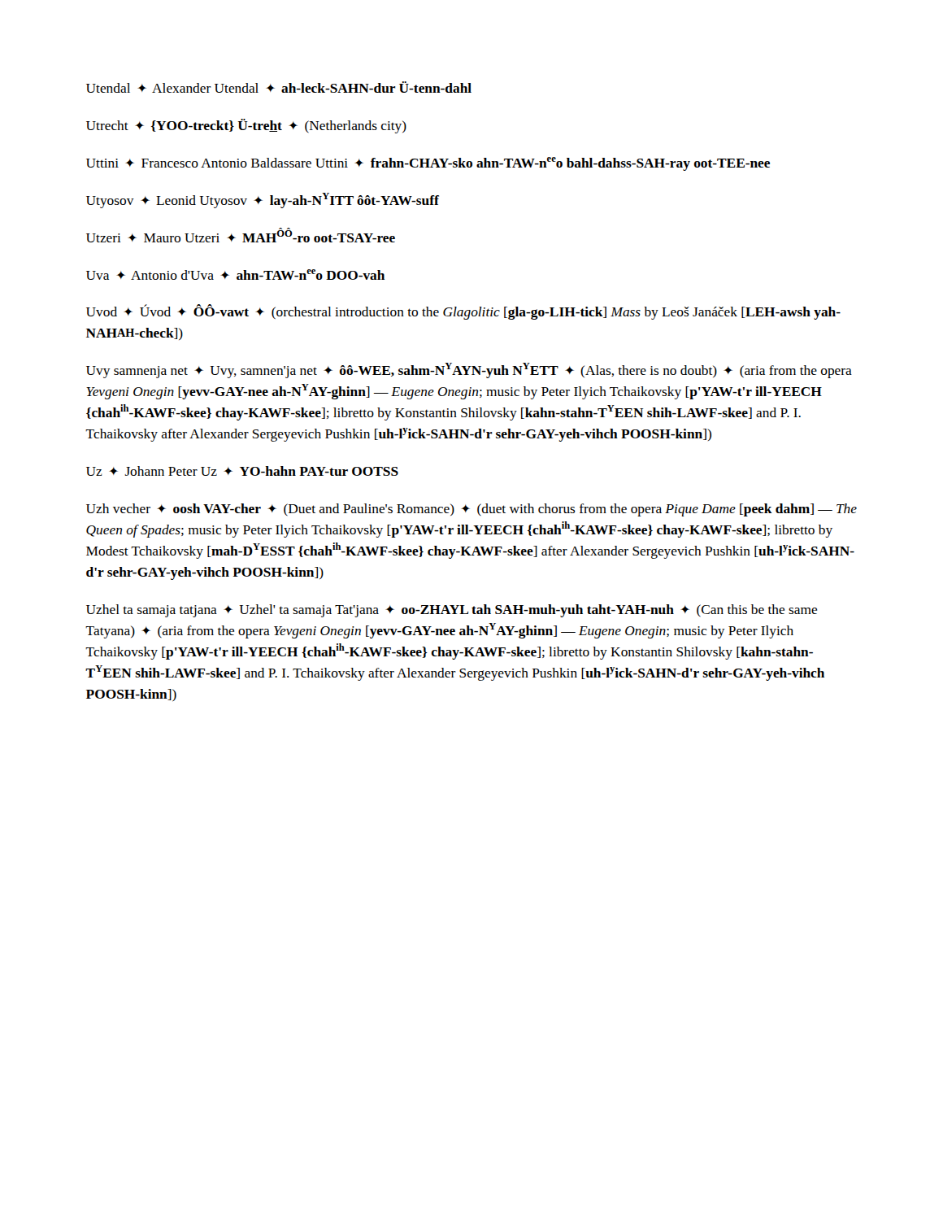Utendal ✦ Alexander Utendal ✦ ah-leck-SAHN-dur Ü-tenn-dahl
Utrecht ✦ {YOO-treckt} Ü-treht ✦ (Netherlands city)
Uttini ✦ Francesco Antonio Baldassare Uttini ✦ frahn-CHAY-sko ahn-TAW-neeo bahl-dahss-SAH-ray oot-TEE-nee
Utyosov ✦ Leonid Utyosov ✦ lay-ah-NYITT ôôt-YAW-suff
Utzeri ✦ Mauro Utzeri ✦ MAHÔÔ-ro oot-TSAY-ree
Uva ✦ Antonio d'Uva ✦ ahn-TAW-neeo DOO-vah
Uvod ✦ Úvod ✦ ÔÔ-vawt ✦ (orchestral introduction to the Glagolitic [gla-go-LIH-tick] Mass by Leoš Janáček [LEH-awsh yah-NAHAH-check])
Uvy samnenja net ✦ Uvy, samnen'ja net ✦ ôô-WEE, sahm-NYAYN-yuh NYETT ✦ (Alas, there is no doubt) ✦ (aria from the opera Yevgeni Onegin [yevv-GAY-nee ah-NYAY-ghinn] — Eugene Onegin; music by Peter Ilyich Tchaikovsky [p'YAW-t'r ill-YEECH {chahih-KAWF-skee} chay-KAWF-skee]; libretto by Konstantin Shilovsky [kahn-stahn-TYEEN shih-LAWF-skee] and P. I. Tchaikovsky after Alexander Sergeyevich Pushkin [uh-lyick-SAHN-d'r sehr-GAY-yeh-vihch POOSH-kinn])
Uz ✦ Johann Peter Uz ✦ YO-hahn PAY-tur OOTSS
Uzh vecher ✦ oosh VAY-cher ✦ (Duet and Pauline's Romance) ✦ (duet with chorus from the opera Pique Dame [peek dahm] — The Queen of Spades; music by Peter Ilyich Tchaikovsky [p'YAW-t'r ill-YEECH {chahih-KAWF-skee} chay-KAWF-skee]; libretto by Modest Tchaikovsky [mah-DYESST {chahih-KAWF-skee} chay-KAWF-skee] after Alexander Sergeyevich Pushkin [uh-lyick-SAHN-d'r sehr-GAY-yeh-vihch POOSH-kinn])
Uzhel ta samaja tatjana ✦ Uzhel' ta samaja Tat'jana ✦ oo-ZHAYL tah SAH-muh-yuh taht-YAH-nuh ✦ (Can this be the same Tatyana) ✦ (aria from the opera Yevgeni Onegin [yevv-GAY-nee ah-NYAY-ghinn] — Eugene Onegin; music by Peter Ilyich Tchaikovsky [p'YAW-t'r ill-YEECH {chahih-KAWF-skee} chay-KAWF-skee]; libretto by Konstantin Shilovsky [kahn-stahn-TYEEN shih-LAWF-skee] and P. I. Tchaikovsky after Alexander Sergeyevich Pushkin [uh-lyick-SAHN-d'r sehr-GAY-yeh-vihch POOSH-kinn])